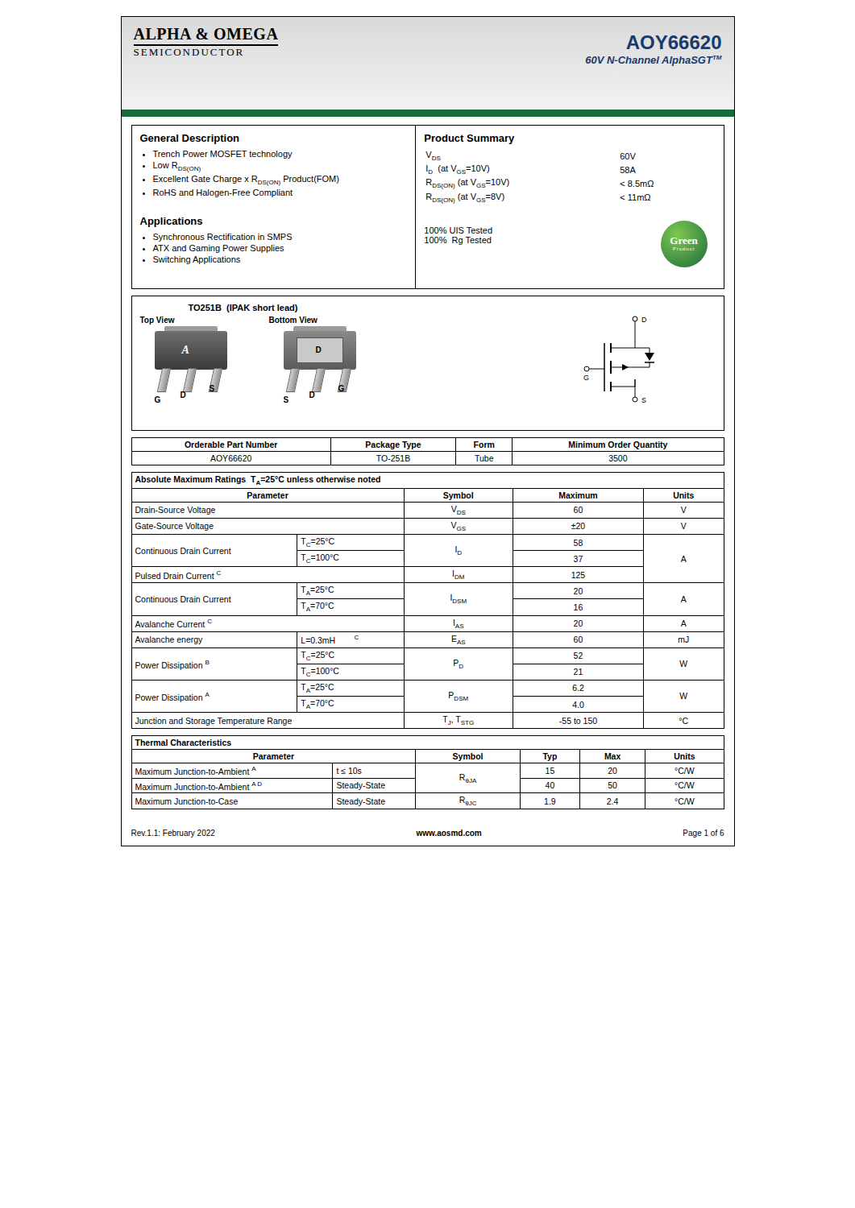ALPHA & OMEGA
SEMICONDUCTOR
AOY66620
60V N-Channel AlphaSGTTM
| General Description Trench Power MOSFET technology Low R DS(ON) Excellent Gate Charge x R DS(ON) Product(FOM) RoHS and Halogen-Free Compliant Applications Synchronous Rectification in SMPS ATX and Gaming Power Supplies Switching Applications | Product Summary / V DS / 60V / / I D (at V GS =10V) / 58A / / R DS(ON) (at V GS =10V) / < 8.5mΩ / / R DS(ON) (at V GS =8V) / < 11mΩ / 100% UIS Tested 100% Rg Tested Green Product |
TO251B (IPAK short lead)
Top View
A
G
D
S
Bottom View
D
S
D
G
D S G
| Orderable Part Number | Package Type | Form | Minimum Order Quantity |
| --- | --- | --- | --- |
| AOY66620 | TO-251B | Tube | 3500 |
Absolute Maximum Ratings TA=25°C unless otherwise noted
| Parameter | Symbol | Maximum | Units |
| --- | --- | --- | --- |
| Drain-Source Voltage | V DS | 60 | V |
| Gate-Source Voltage | V GS | ±20 | V |
| Continuous Drain Current | T C =25°C | I D | 58 | A |
| T C =100°C | 37 |
| Pulsed Drain Current C | I DM | 125 |
| Continuous Drain Current | T A =25°C | I DSM | 20 | A |
| T A =70°C | 16 |
| Avalanche Current C | I AS | 20 | A |
| Avalanche energy | L=0.3mH C | E AS | 60 | mJ |
| Power Dissipation B | T C =25°C | P D | 52 | W |
| T C =100°C | 21 |
| Power Dissipation A | T A =25°C | P DSM | 6.2 | W |
| T A =70°C | 4.0 |
| Junction and Storage Temperature Range | T J , T STG | -55 to 150 | °C |
Thermal Characteristics
| Parameter | Symbol | Typ | Max | Units |
| --- | --- | --- | --- | --- |
| Maximum Junction-to-Ambient A | t ≤ 10s | R θJA | 15 | 20 | °C/W |
| Maximum Junction-to-Ambient A D | Steady-State | 40 | 50 | °C/W |
| Maximum Junction-to-Case | Steady-State | R θJC | 1.9 | 2.4 | °C/W |
Rev.1.1: February 2022
www.aosmd.com
Page 1 of 6